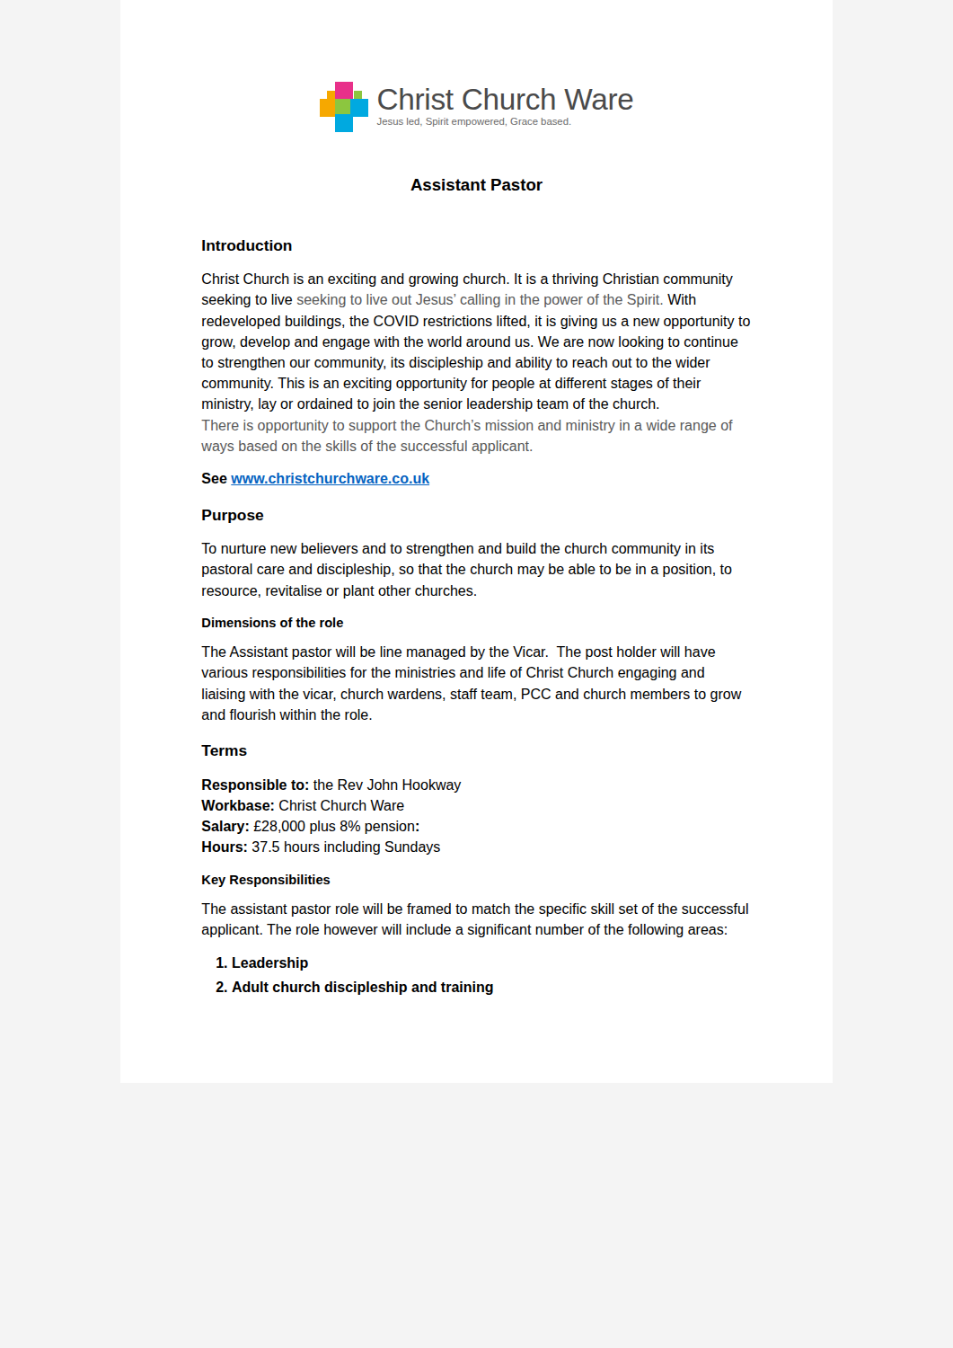Christ Church Ware
Jesus led, Spirit empowered, Grace based.
Assistant Pastor
Introduction
Christ Church is an exciting and growing church. It is a thriving Christian community seeking to live seeking to live out Jesus’ calling in the power of the Spirit. With redeveloped buildings, the COVID restrictions lifted, it is giving us a new opportunity to grow, develop and engage with the world around us. We are now looking to continue to strengthen our community, its discipleship and ability to reach out to the wider community. This is an exciting opportunity for people at different stages of their ministry, lay or ordained to join the senior leadership team of the church.
There is opportunity to support the Church’s mission and ministry in a wide range of ways based on the skills of the successful applicant.
See www.christchurchware.co.uk
Purpose
To nurture new believers and to strengthen and build the church community in its pastoral care and discipleship, so that the church may be able to be in a position, to resource, revitalise or plant other churches.
Dimensions of the role
The Assistant pastor will be line managed by the Vicar. The post holder will have various responsibilities for the ministries and life of Christ Church engaging and liaising with the vicar, church wardens, staff team, PCC and church members to grow and flourish within the role.
Terms
Responsible to: the Rev John Hookway
Workbase: Christ Church Ware
Salary: £28,000 plus 8% pension:
Hours: 37.5 hours including Sundays
Key Responsibilities
The assistant pastor role will be framed to match the specific skill set of the successful applicant. The role however will include a significant number of the following areas:
Leadership
Adult church discipleship and training